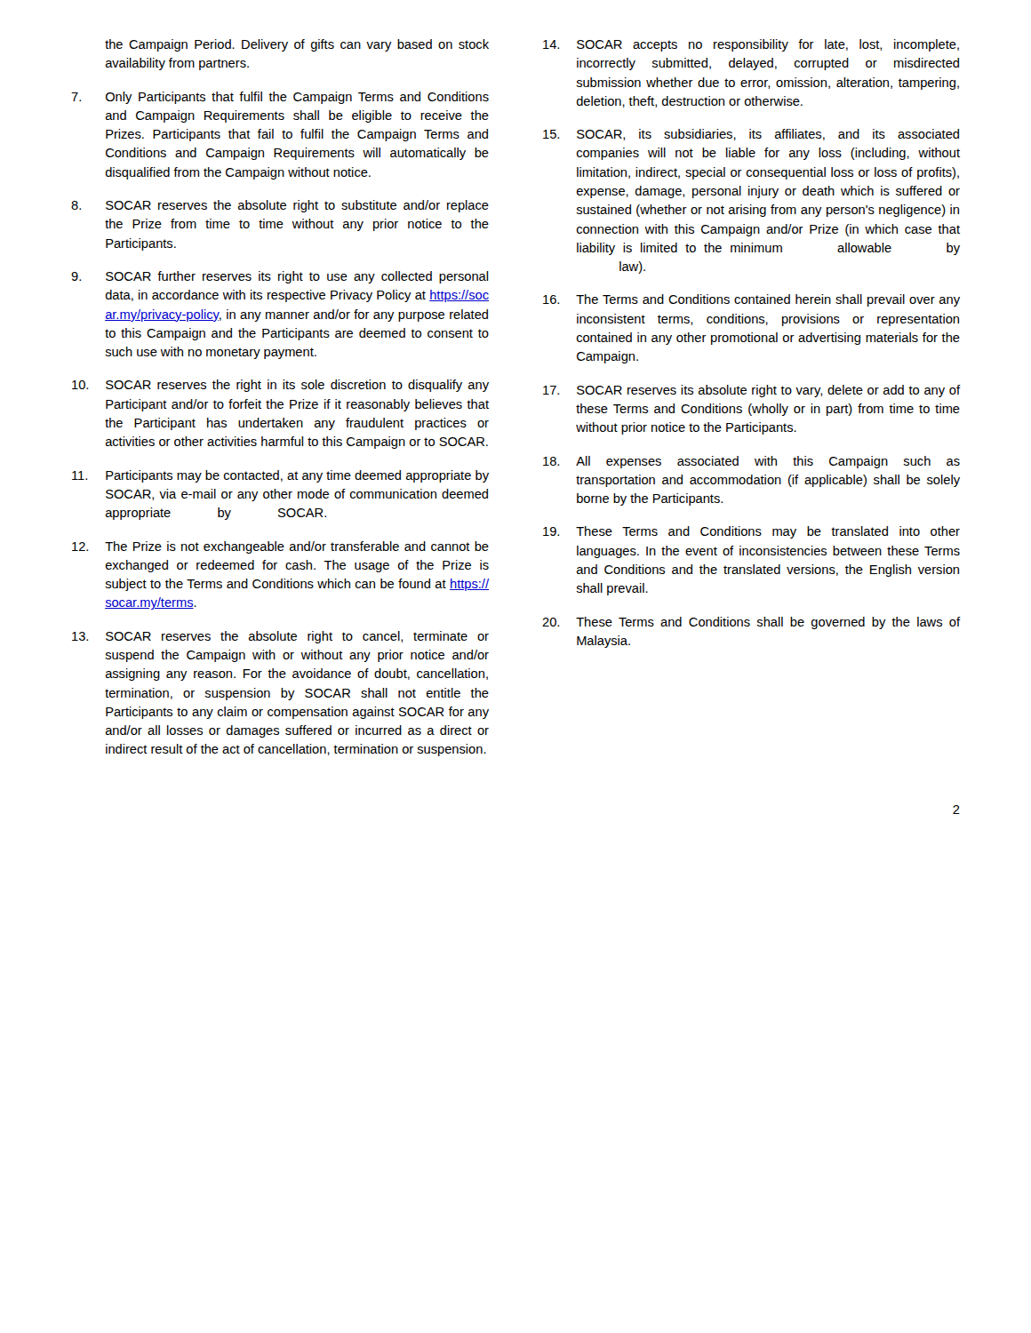the Campaign Period. Delivery of gifts can vary based on stock availability from partners.
7. Only Participants that fulfil the Campaign Terms and Conditions and Campaign Requirements shall be eligible to receive the Prizes. Participants that fail to fulfil the Campaign Terms and Conditions and Campaign Requirements will automatically be disqualified from the Campaign without notice.
8. SOCAR reserves the absolute right to substitute and/or replace the Prize from time to time without any prior notice to the Participants.
9. SOCAR further reserves its right to use any collected personal data, in accordance with its respective Privacy Policy at https://socar.my/privacy-policy, in any manner and/or for any purpose related to this Campaign and the Participants are deemed to consent to such use with no monetary payment.
10. SOCAR reserves the right in its sole discretion to disqualify any Participant and/or to forfeit the Prize if it reasonably believes that the Participant has undertaken any fraudulent practices or activities or other activities harmful to this Campaign or to SOCAR.
11. Participants may be contacted, at any time deemed appropriate by SOCAR, via e-mail or any other mode of communication deemed appropriate by SOCAR.
12. The Prize is not exchangeable and/or transferable and cannot be exchanged or redeemed for cash. The usage of the Prize is subject to the Terms and Conditions which can be found at https://socar.my/terms.
13. SOCAR reserves the absolute right to cancel, terminate or suspend the Campaign with or without any prior notice and/or assigning any reason. For the avoidance of doubt, cancellation, termination, or suspension by SOCAR shall not entitle the Participants to any claim or compensation against SOCAR for any and/or all losses or damages suffered or incurred as a direct or indirect result of the act of cancellation, termination or suspension.
14. SOCAR accepts no responsibility for late, lost, incomplete, incorrectly submitted, delayed, corrupted or misdirected submission whether due to error, omission, alteration, tampering, deletion, theft, destruction or otherwise.
15. SOCAR, its subsidiaries, its affiliates, and its associated companies will not be liable for any loss (including, without limitation, indirect, special or consequential loss or loss of profits), expense, damage, personal injury or death which is suffered or sustained (whether or not arising from any person's negligence) in connection with this Campaign and/or Prize (in which case that liability is limited to the minimum allowable by law).
16. The Terms and Conditions contained herein shall prevail over any inconsistent terms, conditions, provisions or representation contained in any other promotional or advertising materials for the Campaign.
17. SOCAR reserves its absolute right to vary, delete or add to any of these Terms and Conditions (wholly or in part) from time to time without prior notice to the Participants.
18. All expenses associated with this Campaign such as transportation and accommodation (if applicable) shall be solely borne by the Participants.
19. These Terms and Conditions may be translated into other languages. In the event of inconsistencies between these Terms and Conditions and the translated versions, the English version shall prevail.
20. These Terms and Conditions shall be governed by the laws of Malaysia.
2